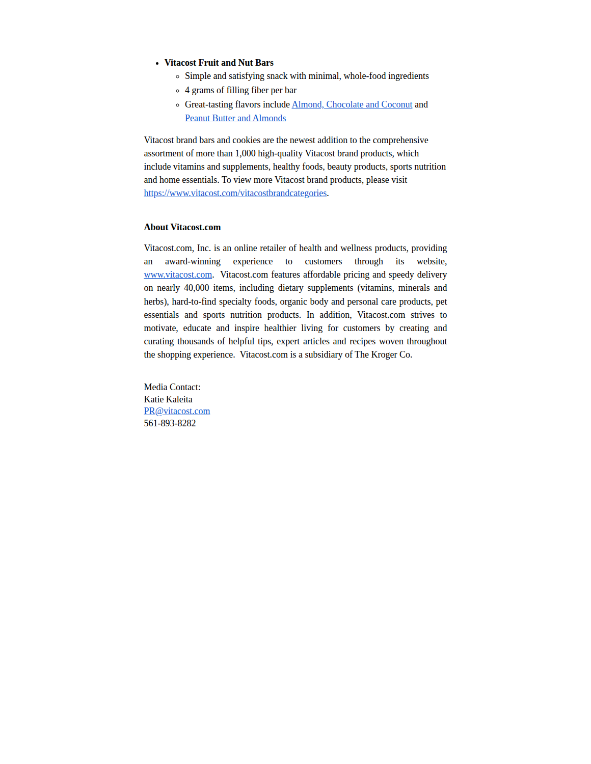Vitacost Fruit and Nut Bars
Simple and satisfying snack with minimal, whole-food ingredients
4 grams of filling fiber per bar
Great-tasting flavors include Almond, Chocolate and Coconut and Peanut Butter and Almonds
Vitacost brand bars and cookies are the newest addition to the comprehensive assortment of more than 1,000 high-quality Vitacost brand products, which include vitamins and supplements, healthy foods, beauty products, sports nutrition and home essentials. To view more Vitacost brand products, please visit https://www.vitacost.com/vitacostbrandcategories.
About Vitacost.com
Vitacost.com, Inc. is an online retailer of health and wellness products, providing an award-winning experience to customers through its website, www.vitacost.com. Vitacost.com features affordable pricing and speedy delivery on nearly 40,000 items, including dietary supplements (vitamins, minerals and herbs), hard-to-find specialty foods, organic body and personal care products, pet essentials and sports nutrition products. In addition, Vitacost.com strives to motivate, educate and inspire healthier living for customers by creating and curating thousands of helpful tips, expert articles and recipes woven throughout the shopping experience. Vitacost.com is a subsidiary of The Kroger Co.
Media Contact:
Katie Kaleita
PR@vitacost.com
561-893-8282